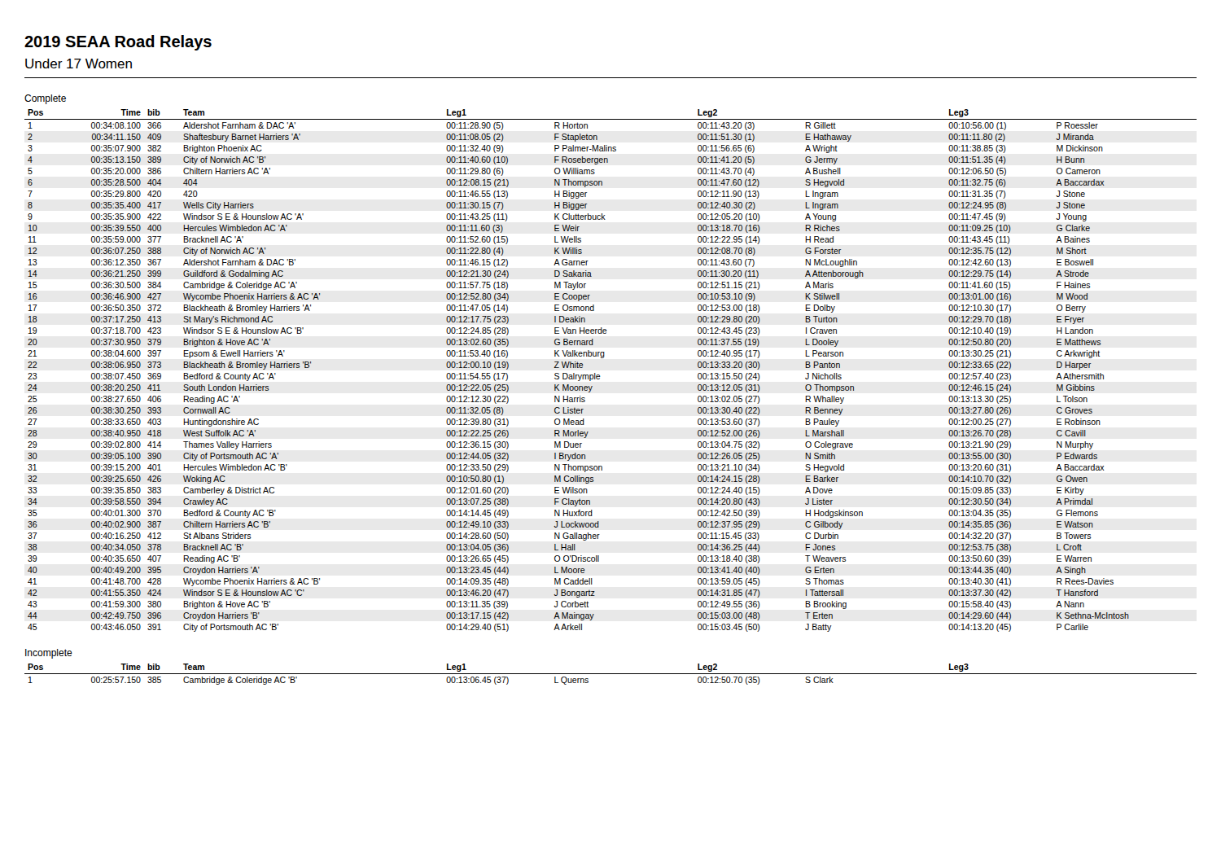2019 SEAA Road Relays
Under 17 Women
Complete
| Pos | Time | bib | Team | Leg1 | | Leg2 | | Leg3 | |
| --- | --- | --- | --- | --- | --- | --- | --- | --- | --- |
| 1 | 00:34:08.100 | 366 | Aldershot Farnham & DAC 'A' | 00:11:28.90 (5) | R Horton | 00:11:43.20 (3) | R Gillett | 00:10:56.00 (1) | P Roessler |
| 2 | 00:34:11.150 | 409 | Shaftesbury Barnet Harriers 'A' | 00:11:08.05 (2) | F Stapleton | 00:11:51.30 (1) | E Hathaway | 00:11:11.80 (2) | J Miranda |
| 3 | 00:35:07.900 | 382 | Brighton Phoenix AC | 00:11:32.40 (9) | P Palmer-Malins | 00:11:56.65 (6) | A Wright | 00:11:38.85 (3) | M Dickinson |
| 4 | 00:35:13.150 | 389 | City of Norwich AC 'B' | 00:11:40.60 (10) | F Rosebergen | 00:11:41.20 (5) | G Jermy | 00:11:51.35 (4) | H Bunn |
| 5 | 00:35:20.000 | 386 | Chiltern Harriers AC 'A' | 00:11:29.80 (6) | O Williams | 00:11:43.70 (4) | A Bushell | 00:12:06.50 (5) | O Cameron |
| 6 | 00:35:28.500 | 404 | 404 | 00:12:08.15 (21) | N Thompson | 00:11:47.60 (12) | S Hegvold | 00:11:32.75 (6) | A Baccardax |
| 7 | 00:35:29.800 | 420 | 420 | 00:11:46.55 (13) | H Bigger | 00:12:11.90 (13) | L Ingram | 00:11:31.35 (7) | J Stone |
| 8 | 00:35:35.400 | 417 | Wells City Harriers | 00:11:30.15 (7) | H Bigger | 00:12:40.30 (2) | L Ingram | 00:12:24.95 (8) | J Stone |
| 9 | 00:35:35.900 | 422 | Windsor S E & Hounslow AC 'A' | 00:11:43.25 (11) | K Clutterbuck | 00:12:05.20 (10) | A Young | 00:11:47.45 (9) | J Young |
| 10 | 00:35:39.550 | 400 | Hercules Wimbledon AC 'A' | 00:11:11.60 (3) | E Weir | 00:13:18.70 (16) | R Riches | 00:11:09.25 (10) | G Clarke |
| 11 | 00:35:59.000 | 377 | Bracknell AC 'A' | 00:11:52.60 (15) | L Wells | 00:12:22.95 (14) | H Read | 00:11:43.45 (11) | A Baines |
| 12 | 00:36:07.250 | 388 | City of Norwich AC 'A' | 00:11:22.80 (4) | K Willis | 00:12:08.70 (8) | G Forster | 00:12:35.75 (12) | M Short |
| 13 | 00:36:12.350 | 367 | Aldershot Farnham & DAC 'B' | 00:11:46.15 (12) | A Garner | 00:11:43.60 (7) | N McLoughlin | 00:12:42.60 (13) | E Boswell |
| 14 | 00:36:21.250 | 399 | Guildford & Godalming AC | 00:12:21.30 (24) | D Sakaria | 00:11:30.20 (11) | A Attenborough | 00:12:29.75 (14) | A Strode |
| 15 | 00:36:30.500 | 384 | Cambridge & Coleridge AC 'A' | 00:11:57.75 (18) | M Taylor | 00:12:51.15 (21) | A Maris | 00:11:41.60 (15) | F Haines |
| 16 | 00:36:46.900 | 427 | Wycombe Phoenix Harriers & AC 'A' | 00:12:52.80 (34) | E Cooper | 00:10:53.10 (9) | K Stilwell | 00:13:01.00 (16) | M Wood |
| 17 | 00:36:50.350 | 372 | Blackheath & Bromley Harriers 'A' | 00:11:47.05 (14) | E Osmond | 00:12:53.00 (18) | E Dolby | 00:12:10.30 (17) | O Berry |
| 18 | 00:37:17.250 | 413 | St Mary's Richmond AC | 00:12:17.75 (23) | I Deakin | 00:12:29.80 (20) | B Turton | 00:12:29.70 (18) | E Fryer |
| 19 | 00:37:18.700 | 423 | Windsor S E & Hounslow AC 'B' | 00:12:24.85 (28) | E Van Heerde | 00:12:43.45 (23) | I Craven | 00:12:10.40 (19) | H Landon |
| 20 | 00:37:30.950 | 379 | Brighton & Hove AC 'A' | 00:13:02.60 (35) | G Bernard | 00:11:37.55 (19) | L Dooley | 00:12:50.80 (20) | E Matthews |
| 21 | 00:38:04.600 | 397 | Epsom & Ewell Harriers 'A' | 00:11:53.40 (16) | K Valkenburg | 00:12:40.95 (17) | L Pearson | 00:13:30.25 (21) | C Arkwright |
| 22 | 00:38:06.950 | 373 | Blackheath & Bromley Harriers 'B' | 00:12:00.10 (19) | Z White | 00:13:33.20 (30) | B Panton | 00:12:33.65 (22) | D Harper |
| 23 | 00:38:07.450 | 369 | Bedford & County AC 'A' | 00:11:54.55 (17) | S Dalrymple | 00:13:15.50 (24) | J Nicholls | 00:12:57.40 (23) | A Athersmith |
| 24 | 00:38:20.250 | 411 | South London Harriers | 00:12:22.05 (25) | K Mooney | 00:13:12.05 (31) | O Thompson | 00:12:46.15 (24) | M Gibbins |
| 25 | 00:38:27.650 | 406 | Reading AC 'A' | 00:12:12.30 (22) | N Harris | 00:13:02.05 (27) | R Whalley | 00:13:13.30 (25) | L Tolson |
| 26 | 00:38:30.250 | 393 | Cornwall AC | 00:11:32.05 (8) | C Lister | 00:13:30.40 (22) | R Benney | 00:13:27.80 (26) | C Groves |
| 27 | 00:38:33.650 | 403 | Huntingdonshire AC | 00:12:39.80 (31) | O Mead | 00:13:53.60 (37) | B Pauley | 00:12:00.25 (27) | E Robinson |
| 28 | 00:38:40.950 | 418 | West Suffolk AC 'A' | 00:12:22.25 (26) | R Morley | 00:12:52.00 (26) | L Marshall | 00:13:26.70 (28) | C Cavill |
| 29 | 00:39:02.800 | 414 | Thames Valley Harriers | 00:12:36.15 (30) | M Duer | 00:13:04.75 (32) | O Colegrave | 00:13:21.90 (29) | N Murphy |
| 30 | 00:39:05.100 | 390 | City of Portsmouth AC 'A' | 00:12:44.05 (32) | I Brydon | 00:12:26.05 (25) | N Smith | 00:13:55.00 (30) | P Edwards |
| 31 | 00:39:15.200 | 401 | Hercules Wimbledon AC 'B' | 00:12:33.50 (29) | N Thompson | 00:13:21.10 (34) | S Hegvold | 00:13:20.60 (31) | A Baccardax |
| 32 | 00:39:25.650 | 426 | Woking AC | 00:10:50.80 (1) | M Collings | 00:14:24.15 (28) | E Barker | 00:14:10.70 (32) | G Owen |
| 33 | 00:39:35.850 | 383 | Camberley & District AC | 00:12:01.60 (20) | E Wilson | 00:12:24.40 (15) | A Dove | 00:15:09.85 (33) | E Kirby |
| 34 | 00:39:58.550 | 394 | Crawley AC | 00:13:07.25 (38) | F Clayton | 00:14:20.80 (43) | J Lister | 00:12:30.50 (34) | A Primdal |
| 35 | 00:40:01.300 | 370 | Bedford & County AC 'B' | 00:14:14.45 (49) | N Huxford | 00:12:42.50 (39) | H Hodgskinson | 00:13:04.35 (35) | G Flemons |
| 36 | 00:40:02.900 | 387 | Chiltern Harriers AC 'B' | 00:12:49.10 (33) | J Lockwood | 00:12:37.95 (29) | C Gilbody | 00:14:35.85 (36) | E Watson |
| 37 | 00:40:16.250 | 412 | St Albans Striders | 00:14:28.60 (50) | N Gallagher | 00:11:15.45 (33) | C Durbin | 00:14:32.20 (37) | B Towers |
| 38 | 00:40:34.050 | 378 | Bracknell AC 'B' | 00:13:04.05 (36) | L Hall | 00:14:36.25 (44) | F Jones | 00:12:53.75 (38) | L Croft |
| 39 | 00:40:35.650 | 407 | Reading AC 'B' | 00:13:26.65 (45) | O O'Driscoll | 00:13:18.40 (38) | T Weavers | 00:13:50.60 (39) | E Warren |
| 40 | 00:40:49.200 | 395 | Croydon Harriers 'A' | 00:13:23.45 (44) | L Moore | 00:13:41.40 (40) | G Erten | 00:13:44.35 (40) | A Singh |
| 41 | 00:41:48.700 | 428 | Wycombe Phoenix Harriers & AC 'B' | 00:14:09.35 (48) | M Caddell | 00:13:59.05 (45) | S Thomas | 00:13:40.30 (41) | R Rees-Davies |
| 42 | 00:41:55.350 | 424 | Windsor S E & Hounslow AC 'C' | 00:13:46.20 (47) | J Bongartz | 00:14:31.85 (47) | I Tattersall | 00:13:37.30 (42) | T Hansford |
| 43 | 00:41:59.300 | 380 | Brighton & Hove AC 'B' | 00:13:11.35 (39) | J Corbett | 00:12:49.55 (36) | B Brooking | 00:15:58.40 (43) | A Nann |
| 44 | 00:42:49.750 | 396 | Croydon Harriers 'B' | 00:13:17.15 (42) | A Maingay | 00:15:03.00 (48) | T Erten | 00:14:29.60 (44) | K Sethna-McIntosh |
| 45 | 00:43:46.050 | 391 | City of Portsmouth AC 'B' | 00:14:29.40 (51) | A Arkell | 00:15:03.45 (50) | J Batty | 00:14:13.20 (45) | P Carlile |
Incomplete
| Pos | Time | bib | Team | Leg1 | | Leg2 | | Leg3 | |
| --- | --- | --- | --- | --- | --- | --- | --- | --- | --- |
| 1 | 00:25:57.150 | 385 | Cambridge & Coleridge AC 'B' | 00:13:06.45 (37) | L Querns | 00:12:50.70 (35) | S Clark | | |